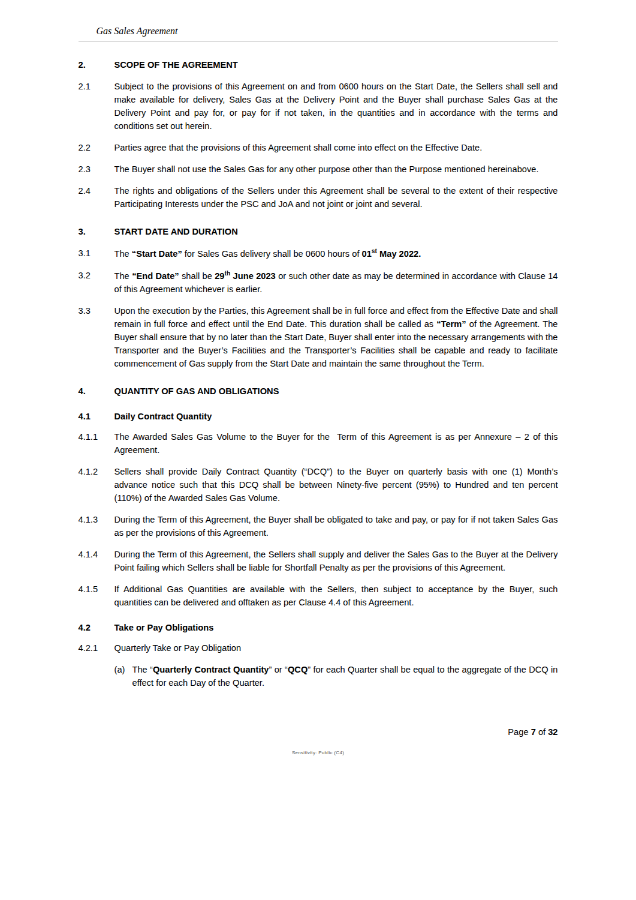Gas Sales Agreement
2. SCOPE OF THE AGREEMENT
2.1 Subject to the provisions of this Agreement on and from 0600 hours on the Start Date, the Sellers shall sell and make available for delivery, Sales Gas at the Delivery Point and the Buyer shall purchase Sales Gas at the Delivery Point and pay for, or pay for if not taken, in the quantities and in accordance with the terms and conditions set out herein.
2.2 Parties agree that the provisions of this Agreement shall come into effect on the Effective Date.
2.3 The Buyer shall not use the Sales Gas for any other purpose other than the Purpose mentioned hereinabove.
2.4 The rights and obligations of the Sellers under this Agreement shall be several to the extent of their respective Participating Interests under the PSC and JoA and not joint or joint and several.
3. START DATE AND DURATION
3.1 The “Start Date” for Sales Gas delivery shall be 0600 hours of 01st May 2022.
3.2 The “End Date” shall be 29th June 2023 or such other date as may be determined in accordance with Clause 14 of this Agreement whichever is earlier.
3.3 Upon the execution by the Parties, this Agreement shall be in full force and effect from the Effective Date and shall remain in full force and effect until the End Date. This duration shall be called as “Term” of the Agreement. The Buyer shall ensure that by no later than the Start Date, Buyer shall enter into the necessary arrangements with the Transporter and the Buyer’s Facilities and the Transporter’s Facilities shall be capable and ready to facilitate commencement of Gas supply from the Start Date and maintain the same throughout the Term.
4. QUANTITY OF GAS AND OBLIGATIONS
4.1 Daily Contract Quantity
4.1.1 The Awarded Sales Gas Volume to the Buyer for the Term of this Agreement is as per Annexure – 2 of this Agreement.
4.1.2 Sellers shall provide Daily Contract Quantity (“DCQ”) to the Buyer on quarterly basis with one (1) Month’s advance notice such that this DCQ shall be between Ninety-five percent (95%) to Hundred and ten percent (110%) of the Awarded Sales Gas Volume.
4.1.3 During the Term of this Agreement, the Buyer shall be obligated to take and pay, or pay for if not taken Sales Gas as per the provisions of this Agreement.
4.1.4 During the Term of this Agreement, the Sellers shall supply and deliver the Sales Gas to the Buyer at the Delivery Point failing which Sellers shall be liable for Shortfall Penalty as per the provisions of this Agreement.
4.1.5 If Additional Gas Quantities are available with the Sellers, then subject to acceptance by the Buyer, such quantities can be delivered and offtaken as per Clause 4.4 of this Agreement.
4.2 Take or Pay Obligations
4.2.1 Quarterly Take or Pay Obligation
(a) The “Quarterly Contract Quantity” or “QCQ” for each Quarter shall be equal to the aggregate of the DCQ in effect for each Day of the Quarter.
Page 7 of 32
Sensitivity: Public (C4)